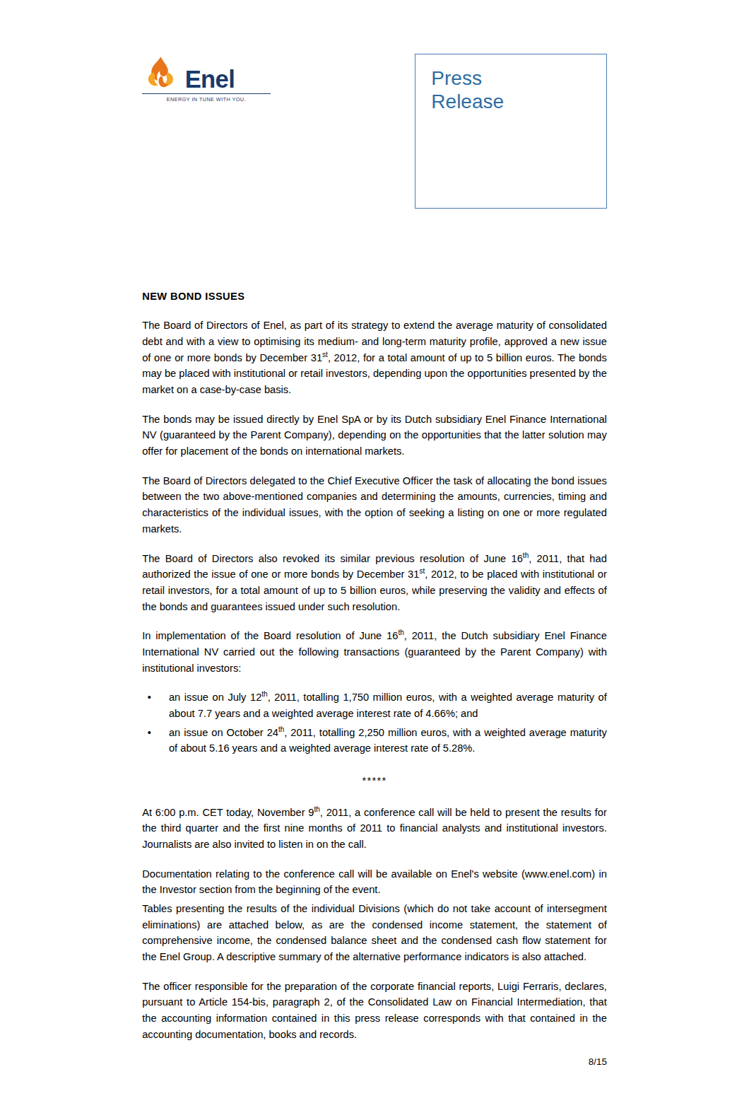Enel
ENERGY IN TUNE WITH YOU.
Press
Release
NEW BOND ISSUES
The Board of Directors of Enel, as part of its strategy to extend the average maturity of consolidated debt and with a view to optimising its medium- and long-term maturity profile, approved a new issue of one or more bonds by December 31st, 2012, for a total amount of up to 5 billion euros. The bonds may be placed with institutional or retail investors, depending upon the opportunities presented by the market on a case-by-case basis.
The bonds may be issued directly by Enel SpA or by its Dutch subsidiary Enel Finance International NV (guaranteed by the Parent Company), depending on the opportunities that the latter solution may offer for placement of the bonds on international markets.
The Board of Directors delegated to the Chief Executive Officer the task of allocating the bond issues between the two above-mentioned companies and determining the amounts, currencies, timing and characteristics of the individual issues, with the option of seeking a listing on one or more regulated markets.
The Board of Directors also revoked its similar previous resolution of June 16th, 2011, that had authorized the issue of one or more bonds by December 31st, 2012, to be placed with institutional or retail investors, for a total amount of up to 5 billion euros, while preserving the validity and effects of the bonds and guarantees issued under such resolution.
In implementation of the Board resolution of June 16th, 2011, the Dutch subsidiary Enel Finance International NV carried out the following transactions (guaranteed by the Parent Company) with institutional investors:
•
an issue on July 12th, 2011, totalling 1,750 million euros, with a weighted average maturity of about 7.7 years and a weighted average interest rate of 4.66%; and
•
an issue on October 24th, 2011, totalling 2,250 million euros, with a weighted average maturity of about 5.16 years and a weighted average interest rate of 5.28%.
*****
At 6:00 p.m. CET today, November 9th, 2011, a conference call will be held to present the results for the third quarter and the first nine months of 2011 to financial analysts and institutional investors. Journalists are also invited to listen in on the call.
Documentation relating to the conference call will be available on Enel's website (www.enel.com) in the Investor section from the beginning of the event.
Tables presenting the results of the individual Divisions (which do not take account of intersegment eliminations) are attached below, as are the condensed income statement, the statement of comprehensive income, the condensed balance sheet and the condensed cash flow statement for the Enel Group. A descriptive summary of the alternative performance indicators is also attached.
The officer responsible for the preparation of the corporate financial reports, Luigi Ferraris, declares, pursuant to Article 154-bis, paragraph 2, of the Consolidated Law on Financial Intermediation, that the accounting information contained in this press release corresponds with that contained in the accounting documentation, books and records.
8/15